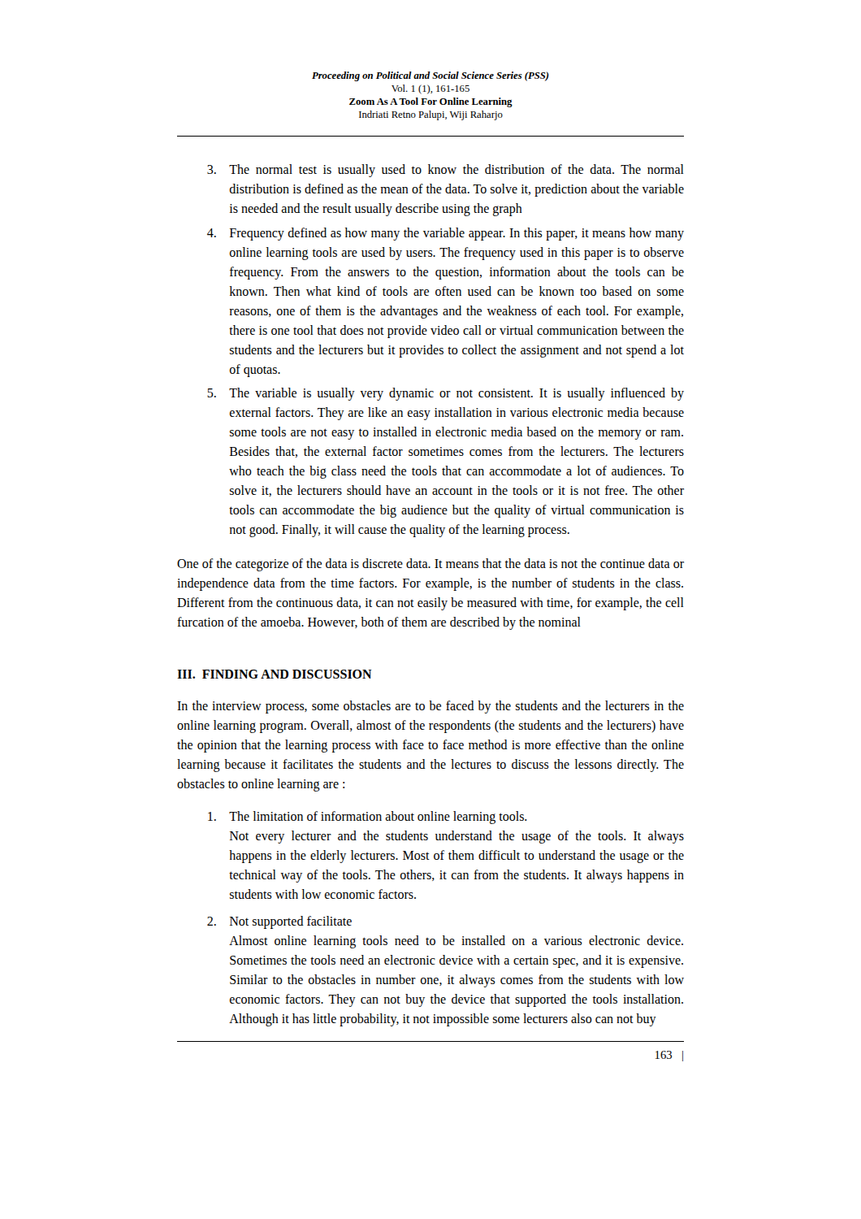Proceeding on Political and Social Science Series (PSS)
Vol. 1 (1), 161-165
Zoom As A Tool For Online Learning
Indriati Retno Palupi, Wiji Raharjo
The normal test is usually used to know the distribution of the data. The normal distribution is defined as the mean of the data. To solve it, prediction about the variable is needed and the result usually describe using the graph
Frequency defined as how many the variable appear. In this paper, it means how many online learning tools are used by users. The frequency used in this paper is to observe frequency. From the answers to the question, information about the tools can be known. Then what kind of tools are often used can be known too based on some reasons, one of them is the advantages and the weakness of each tool. For example, there is one tool that does not provide video call or virtual communication between the students and the lecturers but it provides to collect the assignment and not spend a lot of quotas.
The variable is usually very dynamic or not consistent. It is usually influenced by external factors. They are like an easy installation in various electronic media because some tools are not easy to installed in electronic media based on the memory or ram. Besides that, the external factor sometimes comes from the lecturers. The lecturers who teach the big class need the tools that can accommodate a lot of audiences. To solve it, the lecturers should have an account in the tools or it is not free. The other tools can accommodate the big audience but the quality of virtual communication is not good. Finally, it will cause the quality of the learning process.
One of the categorize of the data is discrete data. It means that the data is not the continue data or independence data from the time factors. For example, is the number of students in the class. Different from the continuous data, it can not easily be measured with time, for example, the cell furcation of the amoeba. However, both of them are described by the nominal
III. FINDING AND DISCUSSION
In the interview process, some obstacles are to be faced by the students and the lecturers in the online learning program. Overall, almost of the respondents (the students and the lecturers) have the opinion that the learning process with face to face method is more effective than the online learning because it facilitates the students and the lectures to discuss the lessons directly. The obstacles to online learning are :
The limitation of information about online learning tools. Not every lecturer and the students understand the usage of the tools. It always happens in the elderly lecturers. Most of them difficult to understand the usage or the technical way of the tools. The others, it can from the students. It always happens in students with low economic factors.
Not supported facilitate Almost online learning tools need to be installed on a various electronic device. Sometimes the tools need an electronic device with a certain spec, and it is expensive. Similar to the obstacles in number one, it always comes from the students with low economic factors. They can not buy the device that supported the tools installation. Although it has little probability, it not impossible some lecturers also can not buy
163|